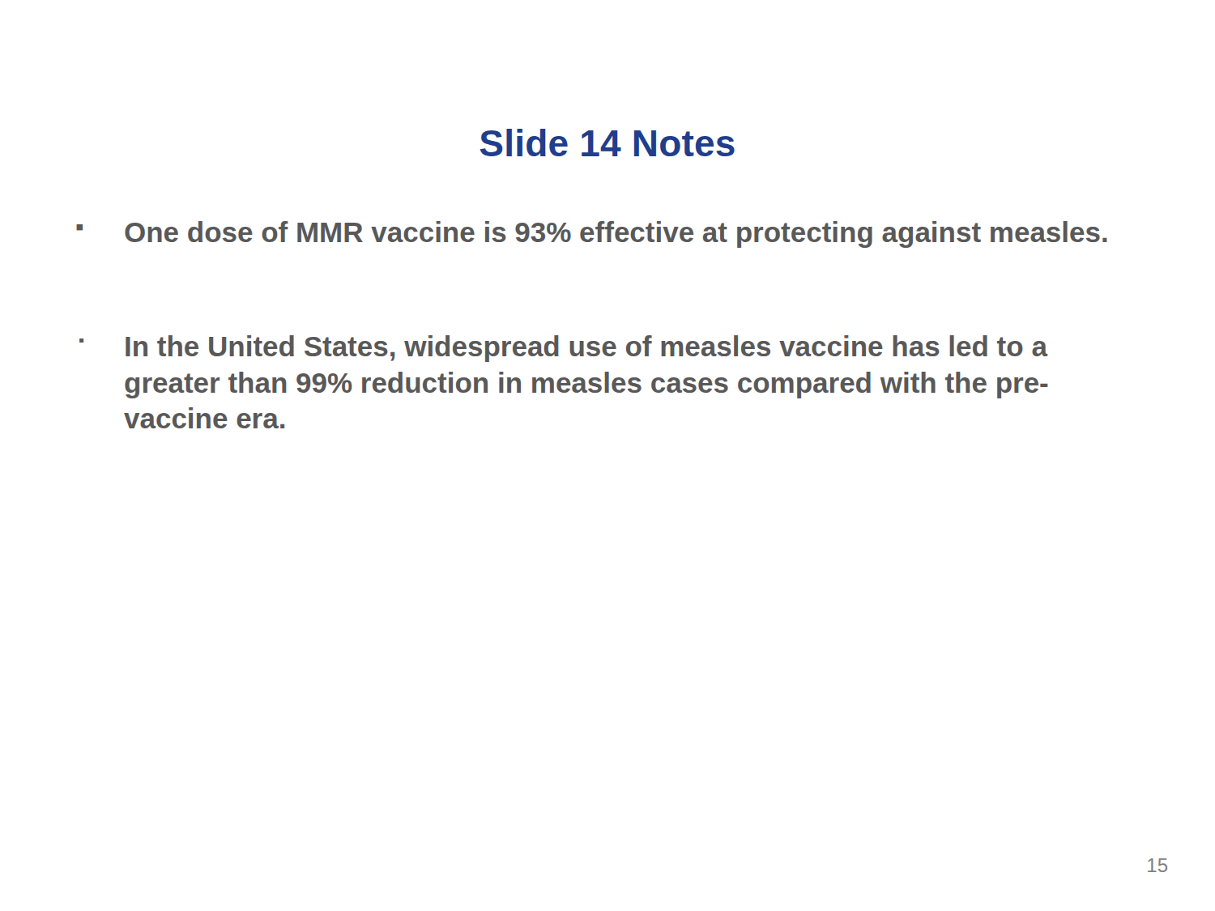Slide 14 Notes
One dose of MMR vaccine is 93% effective at protecting against measles.
In the United States, widespread use of measles vaccine has led to a greater than 99% reduction in measles cases compared with the pre-vaccine era.
15